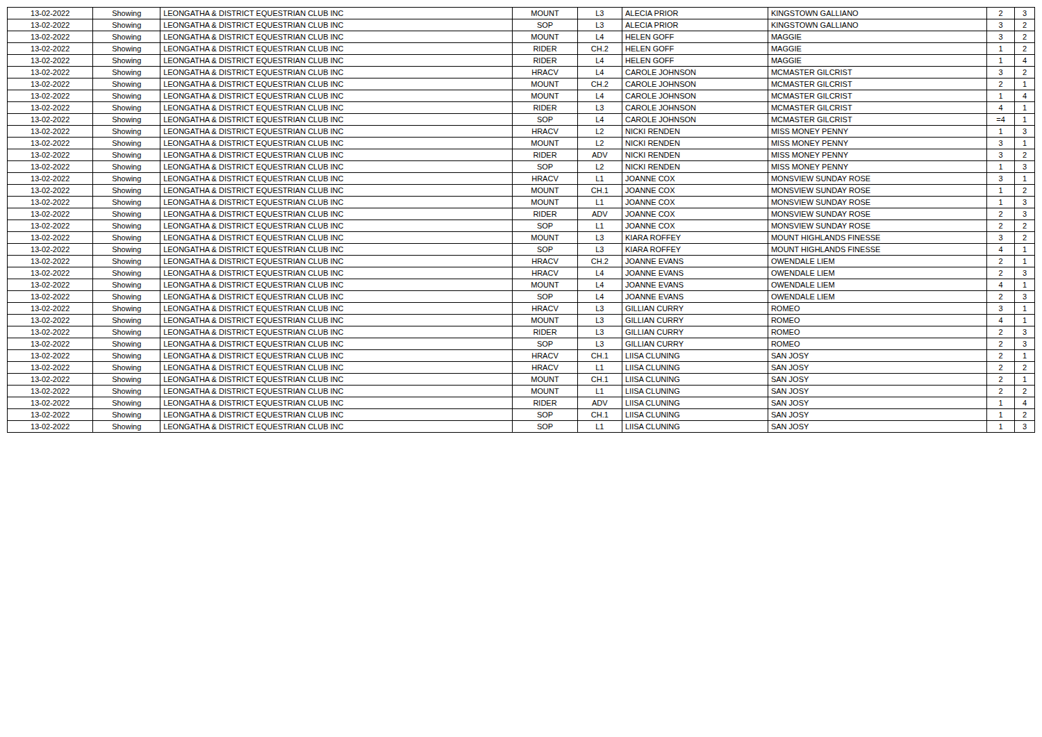| 13-02-2022 | Showing | LEONGATHA & DISTRICT EQUESTRIAN CLUB INC | MOUNT | L3 | ALECIA PRIOR | KINGSTOWN GALLIANO | 2 | 3 |
| 13-02-2022 | Showing | LEONGATHA & DISTRICT EQUESTRIAN CLUB INC | SOP | L3 | ALECIA PRIOR | KINGSTOWN GALLIANO | 3 | 2 |
| 13-02-2022 | Showing | LEONGATHA & DISTRICT EQUESTRIAN CLUB INC | MOUNT | L4 | HELEN GOFF | MAGGIE | 3 | 2 |
| 13-02-2022 | Showing | LEONGATHA & DISTRICT EQUESTRIAN CLUB INC | RIDER | CH.2 | HELEN GOFF | MAGGIE | 1 | 2 |
| 13-02-2022 | Showing | LEONGATHA & DISTRICT EQUESTRIAN CLUB INC | RIDER | L4 | HELEN GOFF | MAGGIE | 1 | 4 |
| 13-02-2022 | Showing | LEONGATHA & DISTRICT EQUESTRIAN CLUB INC | HRACV | L4 | CAROLE JOHNSON | MCMASTER GILCRIST | 3 | 2 |
| 13-02-2022 | Showing | LEONGATHA & DISTRICT EQUESTRIAN CLUB INC | MOUNT | CH.2 | CAROLE JOHNSON | MCMASTER GILCRIST | 2 | 1 |
| 13-02-2022 | Showing | LEONGATHA & DISTRICT EQUESTRIAN CLUB INC | MOUNT | L4 | CAROLE JOHNSON | MCMASTER GILCRIST | 1 | 4 |
| 13-02-2022 | Showing | LEONGATHA & DISTRICT EQUESTRIAN CLUB INC | RIDER | L3 | CAROLE JOHNSON | MCMASTER GILCRIST | 4 | 1 |
| 13-02-2022 | Showing | LEONGATHA & DISTRICT EQUESTRIAN CLUB INC | SOP | L4 | CAROLE JOHNSON | MCMASTER GILCRIST | =4 | 1 |
| 13-02-2022 | Showing | LEONGATHA & DISTRICT EQUESTRIAN CLUB INC | HRACV | L2 | NICKI RENDEN | MISS MONEY PENNY | 1 | 3 |
| 13-02-2022 | Showing | LEONGATHA & DISTRICT EQUESTRIAN CLUB INC | MOUNT | L2 | NICKI RENDEN | MISS MONEY PENNY | 3 | 1 |
| 13-02-2022 | Showing | LEONGATHA & DISTRICT EQUESTRIAN CLUB INC | RIDER | ADV | NICKI RENDEN | MISS MONEY PENNY | 3 | 2 |
| 13-02-2022 | Showing | LEONGATHA & DISTRICT EQUESTRIAN CLUB INC | SOP | L2 | NICKI RENDEN | MISS MONEY PENNY | 1 | 3 |
| 13-02-2022 | Showing | LEONGATHA & DISTRICT EQUESTRIAN CLUB INC | HRACV | L1 | JOANNE COX | MONSVIEW SUNDAY ROSE | 3 | 1 |
| 13-02-2022 | Showing | LEONGATHA & DISTRICT EQUESTRIAN CLUB INC | MOUNT | CH.1 | JOANNE COX | MONSVIEW SUNDAY ROSE | 1 | 2 |
| 13-02-2022 | Showing | LEONGATHA & DISTRICT EQUESTRIAN CLUB INC | MOUNT | L1 | JOANNE COX | MONSVIEW SUNDAY ROSE | 1 | 3 |
| 13-02-2022 | Showing | LEONGATHA & DISTRICT EQUESTRIAN CLUB INC | RIDER | ADV | JOANNE COX | MONSVIEW SUNDAY ROSE | 2 | 3 |
| 13-02-2022 | Showing | LEONGATHA & DISTRICT EQUESTRIAN CLUB INC | SOP | L1 | JOANNE COX | MONSVIEW SUNDAY ROSE | 2 | 2 |
| 13-02-2022 | Showing | LEONGATHA & DISTRICT EQUESTRIAN CLUB INC | MOUNT | L3 | KIARA ROFFEY | MOUNT HIGHLANDS FINESSE | 3 | 2 |
| 13-02-2022 | Showing | LEONGATHA & DISTRICT EQUESTRIAN CLUB INC | SOP | L3 | KIARA ROFFEY | MOUNT HIGHLANDS FINESSE | 4 | 1 |
| 13-02-2022 | Showing | LEONGATHA & DISTRICT EQUESTRIAN CLUB INC | HRACV | CH.2 | JOANNE EVANS | OWENDALE LIEM | 2 | 1 |
| 13-02-2022 | Showing | LEONGATHA & DISTRICT EQUESTRIAN CLUB INC | HRACV | L4 | JOANNE EVANS | OWENDALE LIEM | 2 | 3 |
| 13-02-2022 | Showing | LEONGATHA & DISTRICT EQUESTRIAN CLUB INC | MOUNT | L4 | JOANNE EVANS | OWENDALE LIEM | 4 | 1 |
| 13-02-2022 | Showing | LEONGATHA & DISTRICT EQUESTRIAN CLUB INC | SOP | L4 | JOANNE EVANS | OWENDALE LIEM | 2 | 3 |
| 13-02-2022 | Showing | LEONGATHA & DISTRICT EQUESTRIAN CLUB INC | HRACV | L3 | GILLIAN CURRY | ROMEO | 3 | 1 |
| 13-02-2022 | Showing | LEONGATHA & DISTRICT EQUESTRIAN CLUB INC | MOUNT | L3 | GILLIAN CURRY | ROMEO | 4 | 1 |
| 13-02-2022 | Showing | LEONGATHA & DISTRICT EQUESTRIAN CLUB INC | RIDER | L3 | GILLIAN CURRY | ROMEO | 2 | 3 |
| 13-02-2022 | Showing | LEONGATHA & DISTRICT EQUESTRIAN CLUB INC | SOP | L3 | GILLIAN CURRY | ROMEO | 2 | 3 |
| 13-02-2022 | Showing | LEONGATHA & DISTRICT EQUESTRIAN CLUB INC | HRACV | CH.1 | LIISA CLUNING | SAN JOSY | 2 | 1 |
| 13-02-2022 | Showing | LEONGATHA & DISTRICT EQUESTRIAN CLUB INC | HRACV | L1 | LIISA CLUNING | SAN JOSY | 2 | 2 |
| 13-02-2022 | Showing | LEONGATHA & DISTRICT EQUESTRIAN CLUB INC | MOUNT | CH.1 | LIISA CLUNING | SAN JOSY | 2 | 1 |
| 13-02-2022 | Showing | LEONGATHA & DISTRICT EQUESTRIAN CLUB INC | MOUNT | L1 | LIISA CLUNING | SAN JOSY | 2 | 2 |
| 13-02-2022 | Showing | LEONGATHA & DISTRICT EQUESTRIAN CLUB INC | RIDER | ADV | LIISA CLUNING | SAN JOSY | 1 | 4 |
| 13-02-2022 | Showing | LEONGATHA & DISTRICT EQUESTRIAN CLUB INC | SOP | CH.1 | LIISA CLUNING | SAN JOSY | 1 | 2 |
| 13-02-2022 | Showing | LEONGATHA & DISTRICT EQUESTRIAN CLUB INC | SOP | L1 | LIISA CLUNING | SAN JOSY | 1 | 3 |